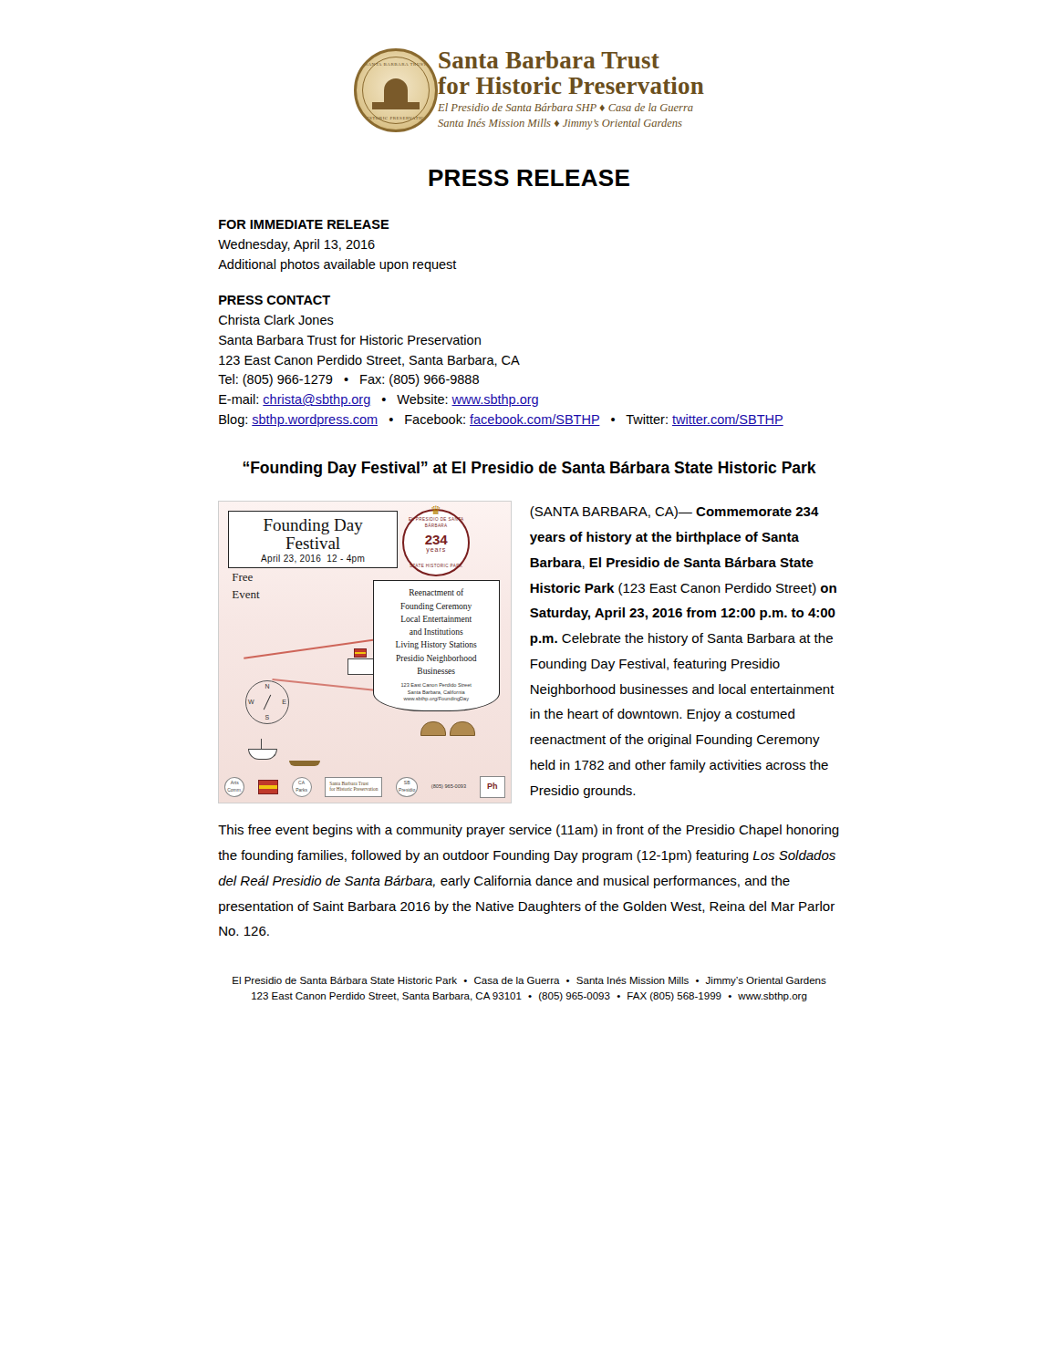| Santa Barbara Trust Historic Preservation | Santa Barbara Trust for Historic Preservation El Presidio de Santa Bárbara SHP ♦ Casa de la Guerra Santa Inés Mission Mills ♦ Jimmy’s Oriental Gardens |
PRESS RELEASE
FOR IMMEDIATE RELEASE
Wednesday, April 13, 2016
Additional photos available upon request
PRESS CONTACT
Christa Clark Jones
Santa Barbara Trust for Historic Preservation
123 East Canon Perdido Street, Santa Barbara, CA
Tel: (805) 966-1279 • Fax: (805) 966-9888
E-mail: christa@sbthp.org • Website: www.sbthp.org
Blog: sbthp.wordpress.com • Facebook: facebook.com/SBTHP • Twitter: twitter.com/SBTHP
“Founding Day Festival” at El Presidio de Santa Bárbara State Historic Park
N S E W
Founding Day Festival April 23, 2016 12 - 4pm
Free
Event
♛
El Presidio de Santa Bárbara
234years
State Historic Park
Reenactment of
Founding Ceremony
Local Entertainment
and Institutions
Living History Stations
Presidio Neighborhood
Businesses
123 East Canon Perdido Street
Santa Barbara, California
www.sbthp.org/FoundingDay
Arts
Comm.
CA
Parks
Santa Barbara Trust
for Historic Preservation
SB
Presidio
(805) 965-0093
Ph
(SANTA BARBARA, CA)— Commemorate 234 years of history at the birthplace of Santa Barbara, El Presidio de Santa Bárbara State Historic Park (123 East Canon Perdido Street) on Saturday, April 23, 2016 from 12:00 p.m. to 4:00 p.m. Celebrate the history of Santa Barbara at the Founding Day Festival, featuring Presidio Neighborhood businesses and local entertainment in the heart of downtown. Enjoy a costumed reenactment of the original Founding Ceremony held in 1782 and other family activities across the Presidio grounds.
This free event begins with a community prayer service (11am) in front of the Presidio Chapel honoring the founding families, followed by an outdoor Founding Day program (12-1pm) featuring Los Soldados del Reál Presidio de Santa Bárbara, early California dance and musical performances, and the presentation of Saint Barbara 2016 by the Native Daughters of the Golden West, Reina del Mar Parlor No. 126.
El Presidio de Santa Bárbara State Historic Park • Casa de la Guerra • Santa Inés Mission Mills • Jimmy’s Oriental Gardens
123 East Canon Perdido Street, Santa Barbara, CA 93101 • (805) 965-0093 • FAX (805) 568-1999 • www.sbthp.org